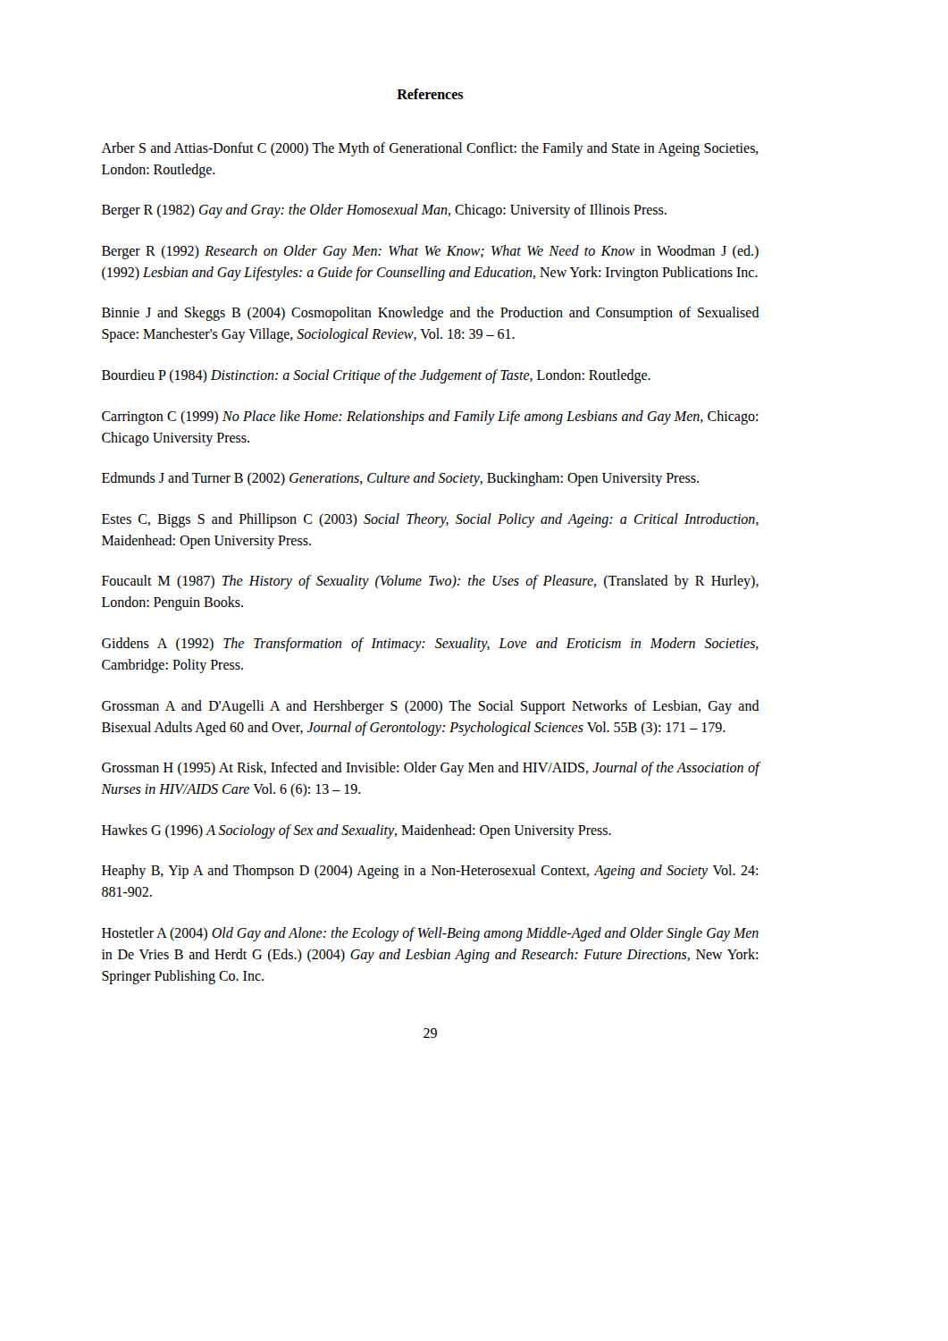References
Arber S and Attias-Donfut C (2000) The Myth of Generational Conflict: the Family and State in Ageing Societies, London: Routledge.
Berger R (1982) Gay and Gray: the Older Homosexual Man, Chicago: University of Illinois Press.
Berger R (1992) Research on Older Gay Men: What We Know; What We Need to Know in Woodman J (ed.) (1992) Lesbian and Gay Lifestyles: a Guide for Counselling and Education, New York: Irvington Publications Inc.
Binnie J and Skeggs B (2004) Cosmopolitan Knowledge and the Production and Consumption of Sexualised Space: Manchester's Gay Village, Sociological Review, Vol. 18: 39 – 61.
Bourdieu P (1984) Distinction: a Social Critique of the Judgement of Taste, London: Routledge.
Carrington C (1999) No Place like Home: Relationships and Family Life among Lesbians and Gay Men, Chicago: Chicago University Press.
Edmunds J and Turner B (2002) Generations, Culture and Society, Buckingham: Open University Press.
Estes C, Biggs S and Phillipson C (2003) Social Theory, Social Policy and Ageing: a Critical Introduction, Maidenhead: Open University Press.
Foucault M (1987) The History of Sexuality (Volume Two): the Uses of Pleasure, (Translated by R Hurley), London: Penguin Books.
Giddens A (1992) The Transformation of Intimacy: Sexuality, Love and Eroticism in Modern Societies, Cambridge: Polity Press.
Grossman A and D'Augelli A and Hershberger S (2000) The Social Support Networks of Lesbian, Gay and Bisexual Adults Aged 60 and Over, Journal of Gerontology: Psychological Sciences Vol. 55B (3): 171 – 179.
Grossman H (1995) At Risk, Infected and Invisible: Older Gay Men and HIV/AIDS, Journal of the Association of Nurses in HIV/AIDS Care Vol. 6 (6): 13 – 19.
Hawkes G (1996) A Sociology of Sex and Sexuality, Maidenhead: Open University Press.
Heaphy B, Yip A and Thompson D (2004) Ageing in a Non-Heterosexual Context, Ageing and Society Vol. 24: 881-902.
Hostetler A (2004) Old Gay and Alone: the Ecology of Well-Being among Middle-Aged and Older Single Gay Men in De Vries B and Herdt G (Eds.) (2004) Gay and Lesbian Aging and Research: Future Directions, New York: Springer Publishing Co. Inc.
29